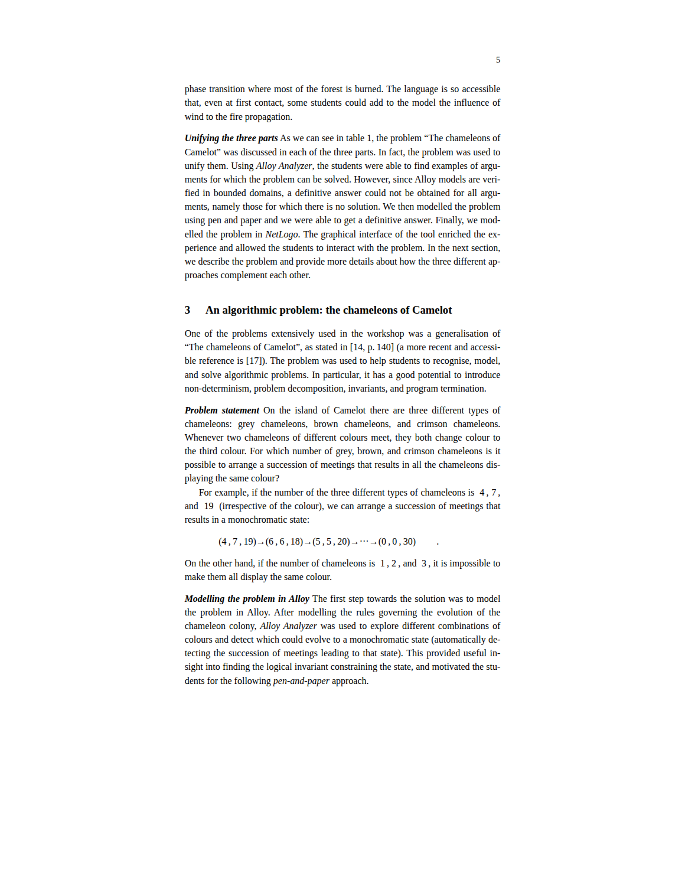5
phase transition where most of the forest is burned. The language is so accessible that, even at first contact, some students could add to the model the influence of wind to the fire propagation.
Unifying the three parts As we can see in table 1, the problem “The chameleons of Camelot” was discussed in each of the three parts. In fact, the problem was used to unify them. Using Alloy Analyzer, the students were able to find examples of arguments for which the problem can be solved. However, since Alloy models are verified in bounded domains, a definitive answer could not be obtained for all arguments, namely those for which there is no solution. We then modelled the problem using pen and paper and we were able to get a definitive answer. Finally, we modelled the problem in NetLogo. The graphical interface of the tool enriched the experience and allowed the students to interact with the problem. In the next section, we describe the problem and provide more details about how the three different approaches complement each other.
3 An algorithmic problem: the chameleons of Camelot
One of the problems extensively used in the workshop was a generalisation of “The chameleons of Camelot”, as stated in [14, p. 140] (a more recent and accessible reference is [17]). The problem was used to help students to recognise, model, and solve algorithmic problems. In particular, it has a good potential to introduce non-determinism, problem decomposition, invariants, and program termination.
Problem statement On the island of Camelot there are three different types of chameleons: grey chameleons, brown chameleons, and crimson chameleons. Whenever two chameleons of different colours meet, they both change colour to the third colour. For which number of grey, brown, and crimson chameleons is it possible to arrange a succession of meetings that results in all the chameleons displaying the same colour?
For example, if the number of the three different types of chameleons is 4 , 7 , and 19 (irrespective of the colour), we can arrange a succession of meetings that results in a monochromatic state:
(4 , 7 , 19)→(6 , 6 , 18)→(5 , 5 , 20)→···→(0 , 0 , 30) .
On the other hand, if the number of chameleons is 1 , 2 , and 3 , it is impossible to make them all display the same colour.
Modelling the problem in Alloy The first step towards the solution was to model the problem in Alloy. After modelling the rules governing the evolution of the chameleon colony, Alloy Analyzer was used to explore different combinations of colours and detect which could evolve to a monochromatic state (automatically detecting the succession of meetings leading to that state). This provided useful insight into finding the logical invariant constraining the state, and motivated the students for the following pen-and-paper approach.